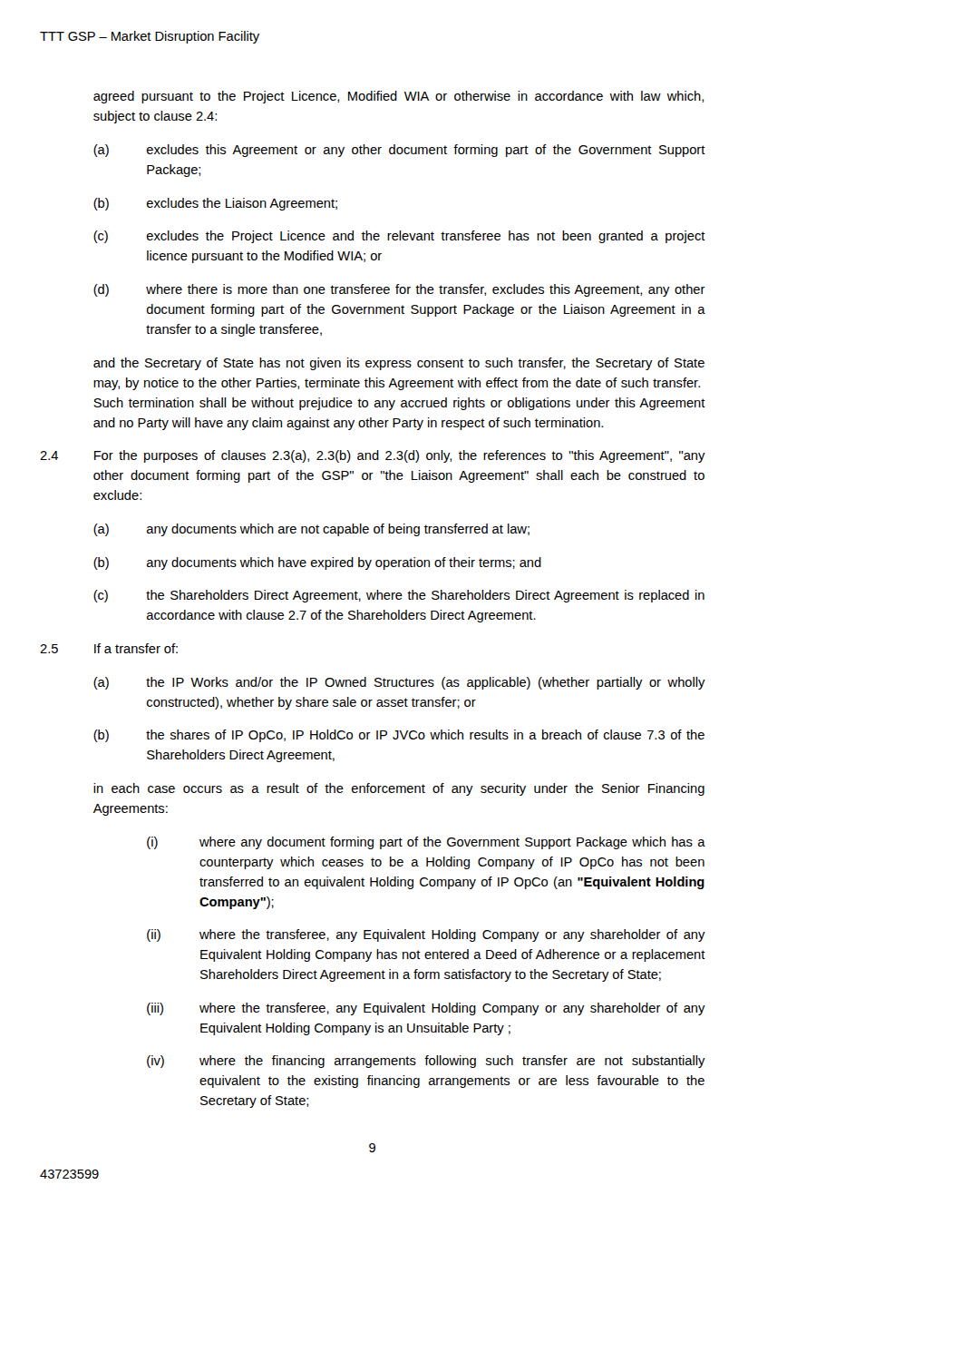TTT GSP – Market Disruption Facility
agreed pursuant to the Project Licence, Modified WIA or otherwise in accordance with law which, subject to clause 2.4:
(a)
excludes this Agreement or any other document forming part of the Government Support Package;
(b)
excludes the Liaison Agreement;
(c)
excludes the Project Licence and the relevant transferee has not been granted a project licence pursuant to the Modified WIA; or
(d)
where there is more than one transferee for the transfer, excludes this Agreement, any other document forming part of the Government Support Package or the Liaison Agreement in a transfer to a single transferee,
and the Secretary of State has not given its express consent to such transfer, the Secretary of State may, by notice to the other Parties, terminate this Agreement with effect from the date of such transfer. Such termination shall be without prejudice to any accrued rights or obligations under this Agreement and no Party will have any claim against any other Party in respect of such termination.
2.4
For the purposes of clauses 2.3(a), 2.3(b) and 2.3(d) only, the references to "this Agreement", "any other document forming part of the GSP" or "the Liaison Agreement" shall each be construed to exclude:
(a)
any documents which are not capable of being transferred at law;
(b)
any documents which have expired by operation of their terms; and
(c)
the Shareholders Direct Agreement, where the Shareholders Direct Agreement is replaced in accordance with clause 2.7 of the Shareholders Direct Agreement.
2.5
If a transfer of:
(a)
the IP Works and/or the IP Owned Structures (as applicable) (whether partially or wholly constructed), whether by share sale or asset transfer; or
(b)
the shares of IP OpCo, IP HoldCo or IP JVCo which results in a breach of clause 7.3 of the Shareholders Direct Agreement,
in each case occurs as a result of the enforcement of any security under the Senior Financing Agreements:
(i)
where any document forming part of the Government Support Package which has a counterparty which ceases to be a Holding Company of IP OpCo has not been transferred to an equivalent Holding Company of IP OpCo (an "Equivalent Holding Company");
(ii)
where the transferee, any Equivalent Holding Company or any shareholder of any Equivalent Holding Company has not entered a Deed of Adherence or a replacement Shareholders Direct Agreement in a form satisfactory to the Secretary of State;
(iii)
where the transferee, any Equivalent Holding Company or any shareholder of any Equivalent Holding Company is an Unsuitable Party ;
(iv)
where the financing arrangements following such transfer are not substantially equivalent to the existing financing arrangements or are less favourable to the Secretary of State;
9
43723599